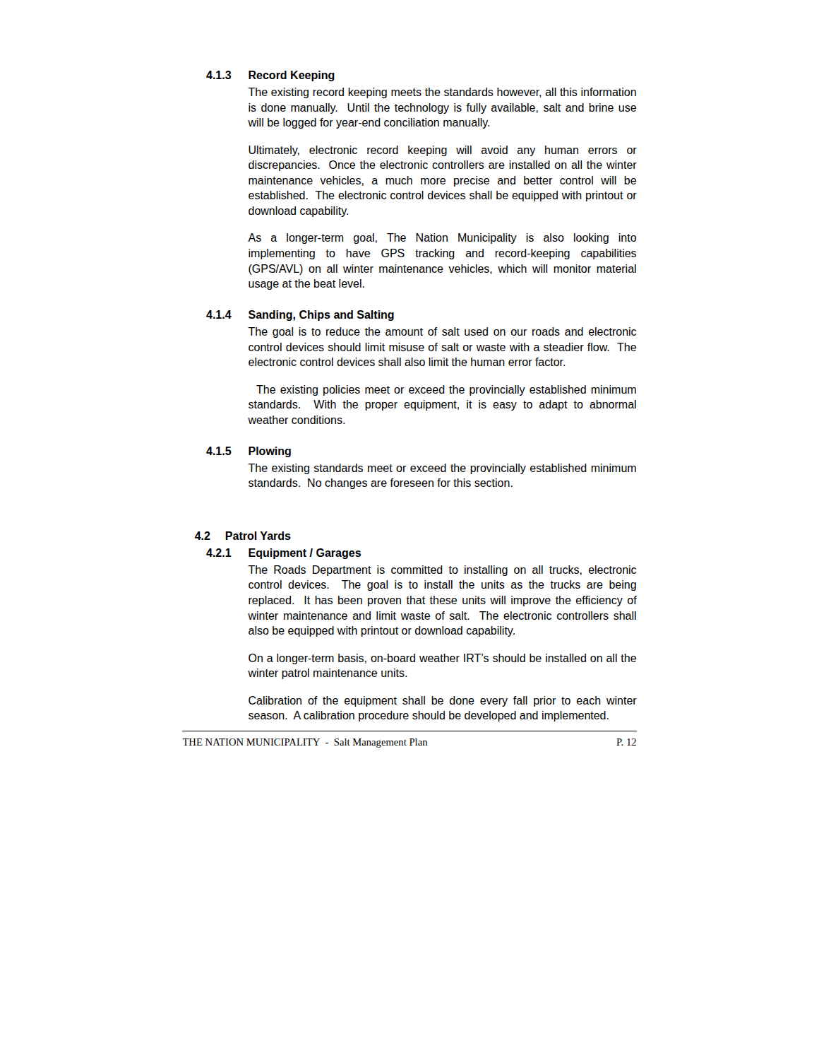4.1.3 Record Keeping
The existing record keeping meets the standards however, all this information is done manually. Until the technology is fully available, salt and brine use will be logged for year-end conciliation manually.
Ultimately, electronic record keeping will avoid any human errors or discrepancies. Once the electronic controllers are installed on all the winter maintenance vehicles, a much more precise and better control will be established. The electronic control devices shall be equipped with printout or download capability.
As a longer-term goal, The Nation Municipality is also looking into implementing to have GPS tracking and record-keeping capabilities (GPS/AVL) on all winter maintenance vehicles, which will monitor material usage at the beat level.
4.1.4 Sanding, Chips and Salting
The goal is to reduce the amount of salt used on our roads and electronic control devices should limit misuse of salt or waste with a steadier flow. The electronic control devices shall also limit the human error factor.
The existing policies meet or exceed the provincially established minimum standards. With the proper equipment, it is easy to adapt to abnormal weather conditions.
4.1.5 Plowing
The existing standards meet or exceed the provincially established minimum standards. No changes are foreseen for this section.
4.2 Patrol Yards
4.2.1 Equipment / Garages
The Roads Department is committed to installing on all trucks, electronic control devices. The goal is to install the units as the trucks are being replaced. It has been proven that these units will improve the efficiency of winter maintenance and limit waste of salt. The electronic controllers shall also be equipped with printout or download capability.
On a longer-term basis, on-board weather IRT’s should be installed on all the winter patrol maintenance units.
Calibration of the equipment shall be done every fall prior to each winter season. A calibration procedure should be developed and implemented.
THE NATION MUNICIPALITY - Salt Management Plan P. 12